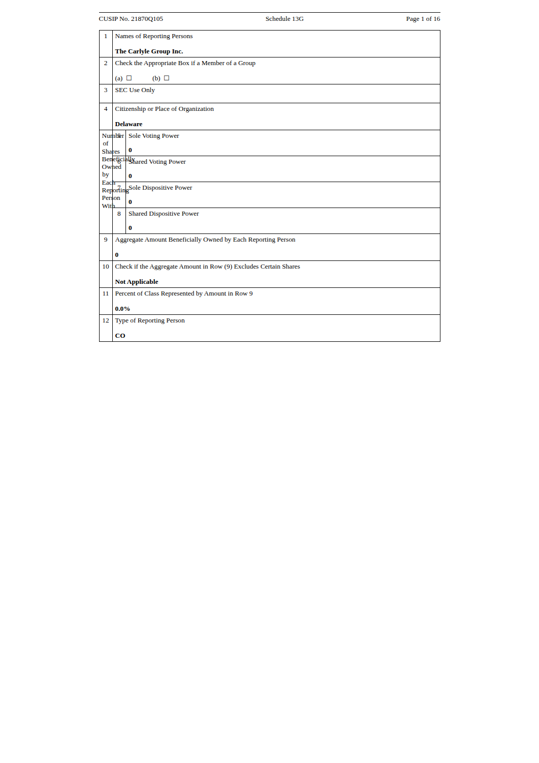CUSIP No. 21870Q105
Schedule 13G
Page 1 of 16
| 1 | Names of Reporting Persons The Carlyle Group Inc. |
| 2 | Check the Appropriate Box if a Member of a Group (a) ☐ (b) ☐ |
| 3 | SEC Use Only |
| 4 | Citizenship or Place of Organization Delaware |
| Number of Shares Beneficially Owned by Each Reporting Person With | / 5 / Sole Voting Power 0 / / 6 / Shared Voting Power 0 / / 7 / Sole Dispositive Power 0 / / 8 / Shared Dispositive Power 0 / |
| 9 | Aggregate Amount Beneficially Owned by Each Reporting Person 0 |
| 10 | Check if the Aggregate Amount in Row (9) Excludes Certain Shares Not Applicable |
| 11 | Percent of Class Represented by Amount in Row 9 0.0% |
| 12 | Type of Reporting Person CO |